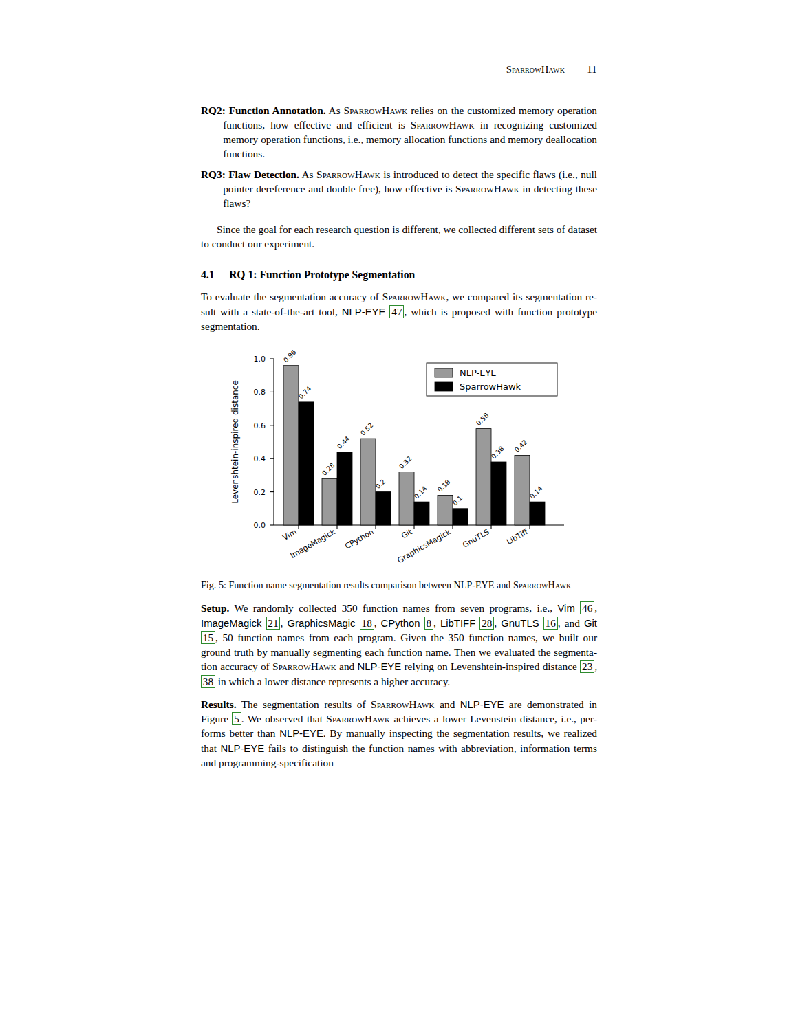SparrowHawk 11
RQ2: Function Annotation. As SparrowHawk relies on the customized memory operation functions, how effective and efficient is SparrowHawk in recognizing customized memory operation functions, i.e., memory allocation functions and memory deallocation functions.
RQ3: Flaw Detection. As SparrowHawk is introduced to detect the specific flaws (i.e., null pointer dereference and double free), how effective is SparrowHawk in detecting these flaws?
Since the goal for each research question is different, we collected different sets of dataset to conduct our experiment.
4.1 RQ 1: Function Prototype Segmentation
To evaluate the segmentation accuracy of SparrowHawk, we compared its segmentation result with a state-of-the-art tool, NLP-EYE 47, which is proposed with function prototype segmentation.
0.0 0.2 0.4 0.6 0.8 1.0 Levenshtein-inspired distance NLP-EYE SparrowHawk 0.96 0.74 0.28 0.44 0.52 0.2 0.32 0.14 0.18 0.1 0.58 0.38 0.42 0.14 Vim ImageMagick CPython Git GraphicsMagick GnuTLS LibTiff
Fig. 5: Function name segmentation results comparison between NLP-EYE and SparrowHawk
Setup. We randomly collected 350 function names from seven programs, i.e., Vim 46, ImageMagick 21, GraphicsMagic 18, CPython 8, LibTIFF 28, GnuTLS 16, and Git 15, 50 function names from each program. Given the 350 function names, we built our ground truth by manually segmenting each function name. Then we evaluated the segmentation accuracy of SparrowHawk and NLP-EYE relying on Levenshtein-inspired distance 23, 38 in which a lower distance represents a higher accuracy.
Results. The segmentation results of SparrowHawk and NLP-EYE are demonstrated in Figure 5. We observed that SparrowHawk achieves a lower Levenstein distance, i.e., performs better than NLP-EYE. By manually inspecting the segmentation results, we realized that NLP-EYE fails to distinguish the function names with abbreviation, information terms and programming-specification